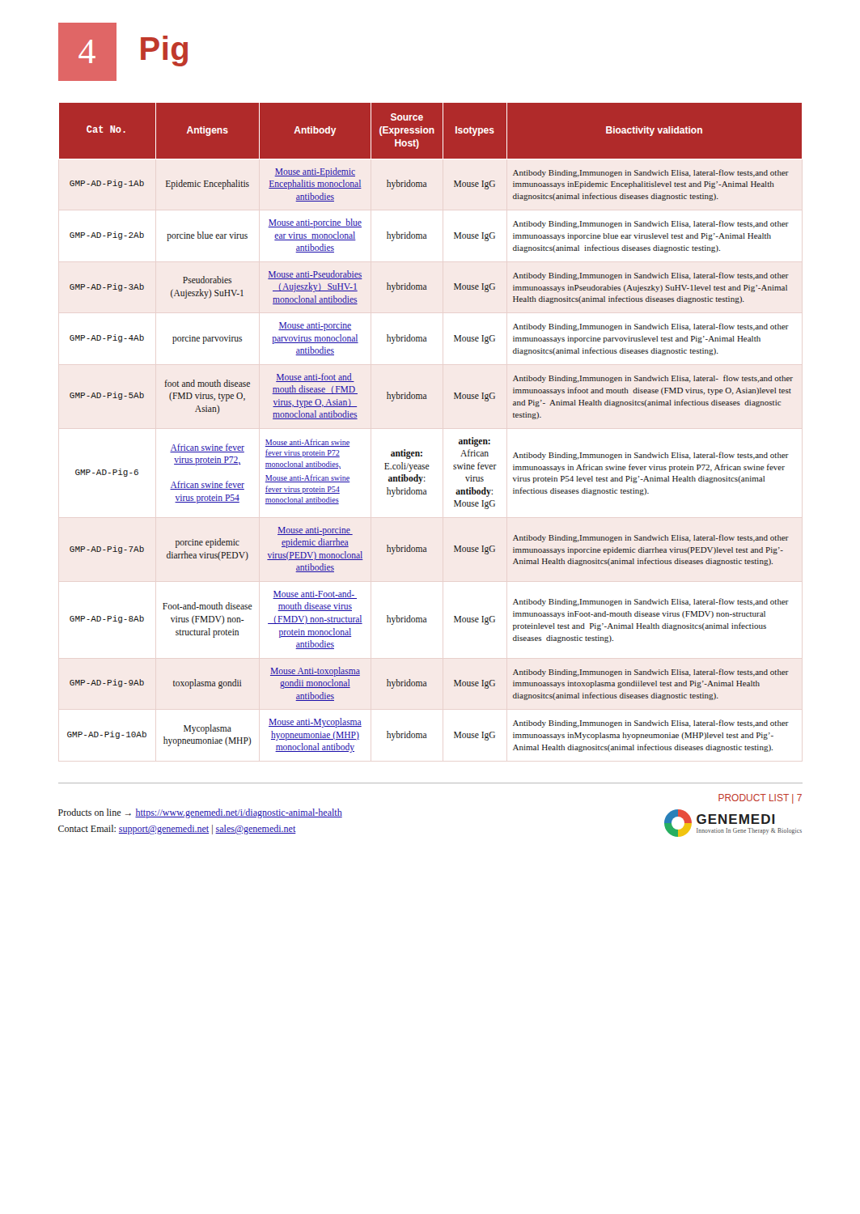4
Pig
| Cat No. | Antigens | Antibody | Source (Expression Host) | Isotypes | Bioactivity validation |
| --- | --- | --- | --- | --- | --- |
| GMP-AD-Pig-1Ab | Epidemic Encephalitis | Mouse anti-Epidemic Encephalitis monoclonal antibodies | hybridoma | Mouse IgG | Antibody Binding,Immunogen in Sandwich Elisa, lateral-flow tests,and other immunoassays inEpidemic Encephalitislevel test and Pig’-Animal Health diagnositcs(animal infectious diseases diagnostic testing). |
| GMP-AD-Pig-2Ab | porcine blue ear virus | Mouse anti-porcine blue ear virus monoclonal antibodies | hybridoma | Mouse IgG | Antibody Binding,Immunogen in Sandwich Elisa, lateral-flow tests,and other immunoassays inporcine blue ear viruslevel test and Pig’-Animal Health diagnositcs(animal infectious diseases diagnostic testing). |
| GMP-AD-Pig-3Ab | Pseudorabies (Aujeszky) SuHV-1 | Mouse anti-Pseudorabies（Aujeszky）SuHV-1 monoclonal antibodies | hybridoma | Mouse IgG | Antibody Binding,Immunogen in Sandwich Elisa, lateral-flow tests,and other immunoassays inPseudorabies (Aujeszky) SuHV-1level test and Pig’-Animal Health diagnositcs(animal infectious diseases diagnostic testing). |
| GMP-AD-Pig-4Ab | porcine parvovirus | Mouse anti-porcine parvovirus monoclonal antibodies | hybridoma | Mouse IgG | Antibody Binding,Immunogen in Sandwich Elisa, lateral-flow tests,and other immunoassays inporcine parvoviruslevel test and Pig’-Animal Health diagnositcs(animal infectious diseases diagnostic testing). |
| GMP-AD-Pig-5Ab | foot and mouth disease (FMD virus, type O, Asian) | Mouse anti-foot and mouth disease（FMD virus, type O, Asian）monoclonal antibodies | hybridoma | Mouse IgG | Antibody Binding,Immunogen in Sandwich Elisa, lateral- flow tests,and other immunoassays infoot and mouth disease (FMD virus, type O, Asian)level test and Pig’- Animal Health diagnositcs(animal infectious diseases diagnostic testing). |
| GMP-AD-Pig-6 | African swine fever virus protein P72, African swine fever virus protein P54 | Mouse anti-African swine fever virus protein P72 monoclonal antibodies, Mouse anti-African swine fever virus protein P54 monoclonal antibodies | antigen: E.coli/yease antibody : hybridoma | antigen: African swine fever virus antibody : Mouse IgG | Antibody Binding,Immunogen in Sandwich Elisa, lateral-flow tests,and other immunoassays in African swine fever virus protein P72, African swine fever virus protein P54 level test and Pig’-Animal Health diagnositcs(animal infectious diseases diagnostic testing). |
| GMP-AD-Pig-7Ab | porcine epidemic diarrhea virus(PEDV) | Mouse anti-porcine epidemic diarrhea virus(PEDV) monoclonal antibodies | hybridoma | Mouse IgG | Antibody Binding,Immunogen in Sandwich Elisa, lateral-flow tests,and other immunoassays inporcine epidemic diarrhea virus(PEDV)level test and Pig’-Animal Health diagnositcs(animal infectious diseases diagnostic testing). |
| GMP-AD-Pig-8Ab | Foot-and-mouth disease virus (FMDV) non-structural protein | Mouse anti-Foot-and- mouth disease virus（FMDV) non-structural protein monoclonal antibodies | hybridoma | Mouse IgG | Antibody Binding,Immunogen in Sandwich Elisa, lateral-flow tests,and other immunoassays inFoot-and-mouth disease virus (FMDV) non-structural proteinlevel test and Pig’-Animal Health diagnositcs(animal infectious diseases diagnostic testing). |
| GMP-AD-Pig-9Ab | toxoplasma gondii | Mouse Anti-toxoplasma gondii monoclonal antibodies | hybridoma | Mouse IgG | Antibody Binding,Immunogen in Sandwich Elisa, lateral-flow tests,and other immunoassays intoxoplasma gondiilevel test and Pig’-Animal Health diagnositcs(animal infectious diseases diagnostic testing). |
| GMP-AD-Pig-10Ab | Mycoplasma hyopneumoniae (MHP) | Mouse anti-Mycoplasma hyopneumoniae (MHP) monoclonal antibody | hybridoma | Mouse IgG | Antibody Binding,Immunogen in Sandwich Elisa, lateral-flow tests,and other immunoassays inMycoplasma hyopneumoniae (MHP)level test and Pig’-Animal Health diagnositcs(animal infectious diseases diagnostic testing). |
Products on line → https://www.genemedi.net/i/diagnostic-animal-health
Contact Email: support@genemedi.net | sales@genemedi.net
PRODUCT LIST | 7
GENEMEDI
Innovation In Gene Therapy & Biologics